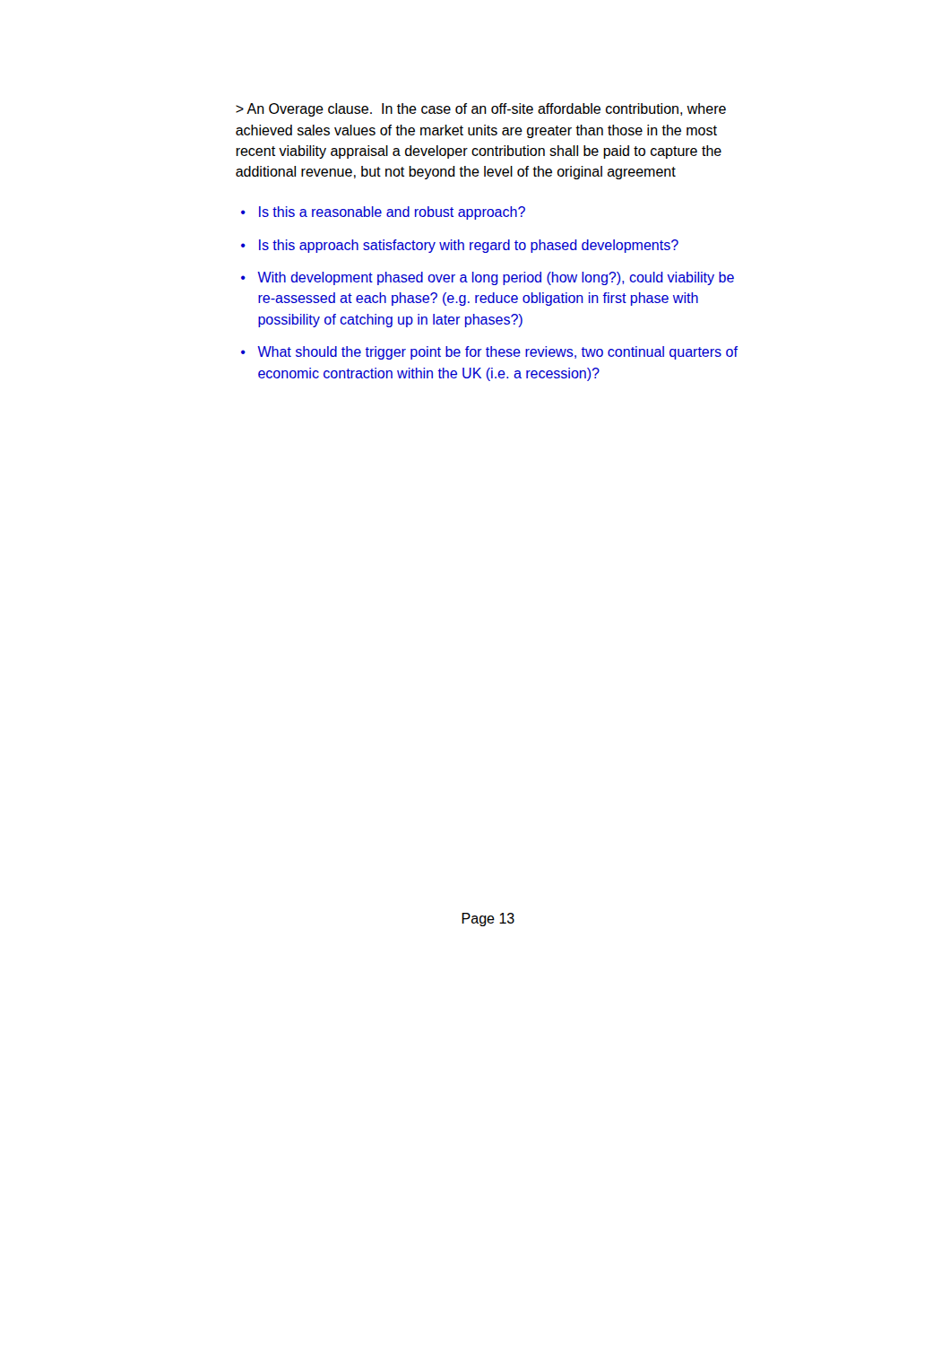> An Overage clause. In the case of an off-site affordable contribution, where achieved sales values of the market units are greater than those in the most recent viability appraisal a developer contribution shall be paid to capture the additional revenue, but not beyond the level of the original agreement
Is this a reasonable and robust approach?
Is this approach satisfactory with regard to phased developments?
With development phased over a long period (how long?), could viability be re-assessed at each phase? (e.g. reduce obligation in first phase with possibility of catching up in later phases?)
What should the trigger point be for these reviews, two continual quarters of economic contraction within the UK (i.e. a recession)?
Page 13